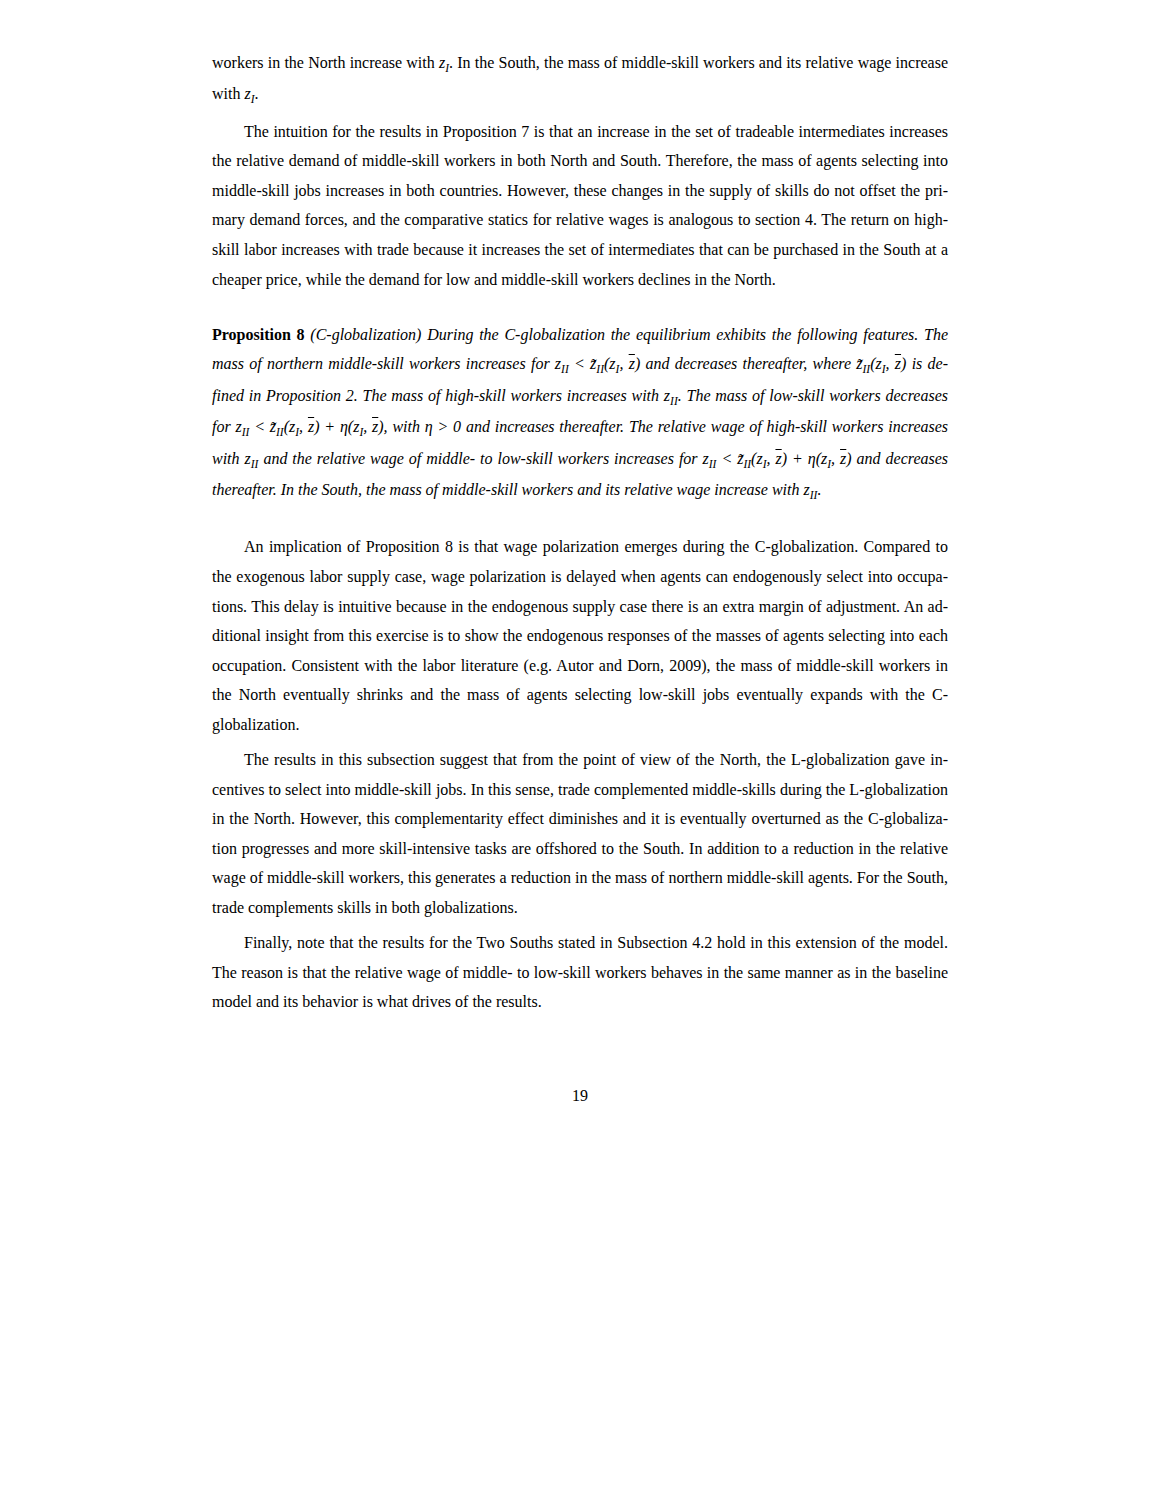workers in the North increase with zI. In the South, the mass of middle-skill workers and its relative wage increase with zI.
The intuition for the results in Proposition 7 is that an increase in the set of tradeable intermediates increases the relative demand of middle-skill workers in both North and South. Therefore, the mass of agents selecting into middle-skill jobs increases in both countries. However, these changes in the supply of skills do not offset the primary demand forces, and the comparative statics for relative wages is analogous to section 4. The return on high-skill labor increases with trade because it increases the set of intermediates that can be purchased in the South at a cheaper price, while the demand for low and middle-skill workers declines in the North.
Proposition 8 (C-globalization) During the C-globalization the equilibrium exhibits the following features. The mass of northern middle-skill workers increases for zII < z̃II(zI, z) and decreases thereafter, where z̃II(zI, z) is defined in Proposition 2. The mass of high-skill workers increases with zII. The mass of low-skill workers decreases for zII < z̃II(zI, z) + η(zI, z), with η > 0 and increases thereafter. The relative wage of high-skill workers increases with zII and the relative wage of middle- to low-skill workers increases for zII < z̃II(zI, z) + η(zI, z) and decreases thereafter. In the South, the mass of middle-skill workers and its relative wage increase with zII.
An implication of Proposition 8 is that wage polarization emerges during the C-globalization. Compared to the exogenous labor supply case, wage polarization is delayed when agents can endogenously select into occupations. This delay is intuitive because in the endogenous supply case there is an extra margin of adjustment. An additional insight from this exercise is to show the endogenous responses of the masses of agents selecting into each occupation. Consistent with the labor literature (e.g. Autor and Dorn, 2009), the mass of middle-skill workers in the North eventually shrinks and the mass of agents selecting low-skill jobs eventually expands with the C-globalization.
The results in this subsection suggest that from the point of view of the North, the L-globalization gave incentives to select into middle-skill jobs. In this sense, trade complemented middle-skills during the L-globalization in the North. However, this complementarity effect diminishes and it is eventually overturned as the C-globalization progresses and more skill-intensive tasks are offshored to the South. In addition to a reduction in the relative wage of middle-skill workers, this generates a reduction in the mass of northern middle-skill agents. For the South, trade complements skills in both globalizations.
Finally, note that the results for the Two Souths stated in Subsection 4.2 hold in this extension of the model. The reason is that the relative wage of middle- to low-skill workers behaves in the same manner as in the baseline model and its behavior is what drives of the results.
19